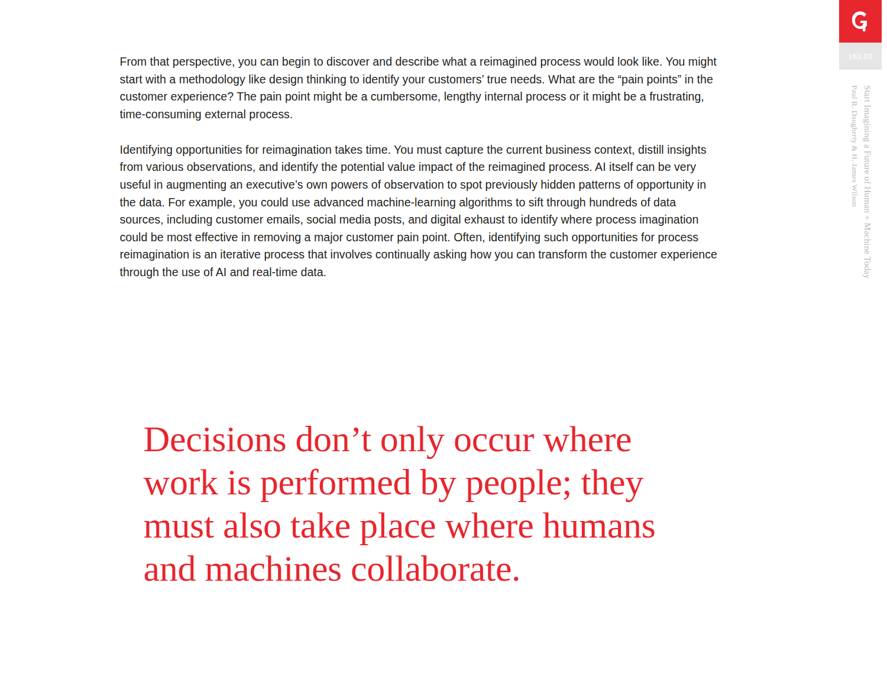163.03
Start Imagining a Future of Human + Machine Today
Paul R. Daugherty & H. James Wilson
From that perspective, you can begin to discover and describe what a reimagined process would look like. You might start with a methodology like design thinking to identify your customers’ true needs. What are the “pain points” in the customer experience? The pain point might be a cumbersome, lengthy internal process or it might be a frustrating, time-consuming external process.
Identifying opportunities for reimagination takes time. You must capture the current business context, distill insights from various observations, and identify the potential value impact of the reimagined process. AI itself can be very useful in augmenting an executive’s own powers of observation to spot previously hidden patterns of opportunity in the data. For example, you could use advanced machine-learning algorithms to sift through hundreds of data sources, including customer emails, social media posts, and digital exhaust to identify where process imagination could be most effective in removing a major customer pain point. Often, identifying such opportunities for process reimagination is an iterative process that involves continually asking how you can transform the customer experience through the use of AI and real-time data.
Decisions don’t only occur where work is performed by people; they must also take place where humans and machines collaborate.